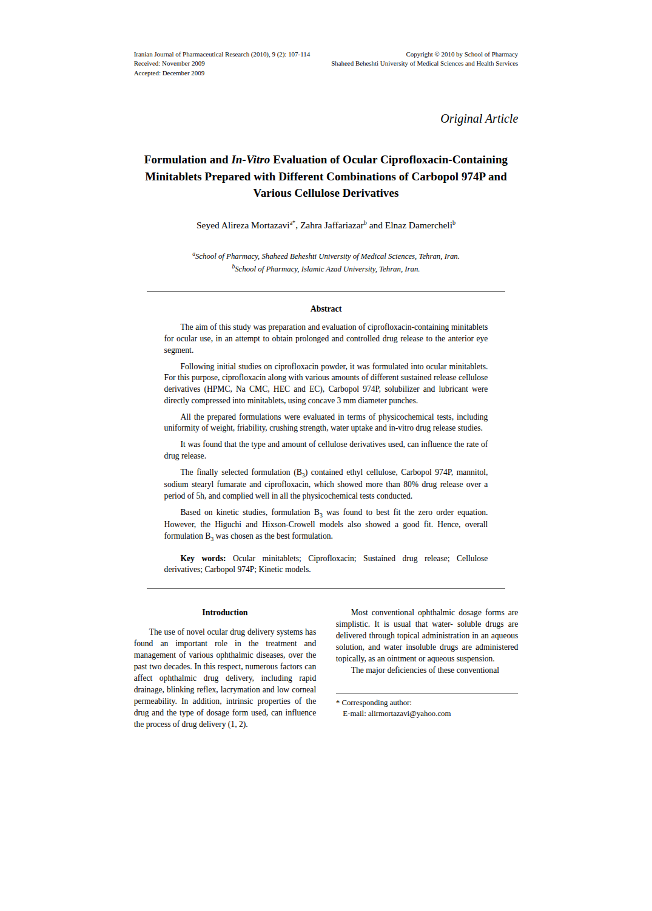Iranian Journal of Pharmaceutical Research (2010), 9 (2): 107-114
Received: November 2009
Accepted: December 2009
Copyright © 2010 by School of Pharmacy
Shaheed Beheshti University of Medical Sciences and Health Services
Original Article
Formulation and In-Vitro Evaluation of Ocular Ciprofloxacin-Containing Minitablets Prepared with Different Combinations of Carbopol 974P and Various Cellulose Derivatives
Seyed Alireza Mortazavia*, Zahra Jaffariazarb and Elnaz Damerchelib
aSchool of Pharmacy, Shaheed Beheshti University of Medical Sciences, Tehran, Iran.
bSchool of Pharmacy, Islamic Azad University, Tehran, Iran.
Abstract
The aim of this study was preparation and evaluation of ciprofloxacin-containing minitablets for ocular use, in an attempt to obtain prolonged and controlled drug release to the anterior eye segment.
Following initial studies on ciprofloxacin powder, it was formulated into ocular minitablets. For this purpose, ciprofloxacin along with various amounts of different sustained release cellulose derivatives (HPMC, Na CMC, HEC and EC), Carbopol 974P, solubilizer and lubricant were directly compressed into minitablets, using concave 3 mm diameter punches.
All the prepared formulations were evaluated in terms of physicochemical tests, including uniformity of weight, friability, crushing strength, water uptake and in-vitro drug release studies.
It was found that the type and amount of cellulose derivatives used, can influence the rate of drug release.
The finally selected formulation (B3) contained ethyl cellulose, Carbopol 974P, mannitol, sodium stearyl fumarate and ciprofloxacin, which showed more than 80% drug release over a period of 5h, and complied well in all the physicochemical tests conducted.
Based on kinetic studies, formulation B3 was found to best fit the zero order equation. However, the Higuchi and Hixson-Crowell models also showed a good fit. Hence, overall formulation B3 was chosen as the best formulation.
Key words: Ocular minitablets; Ciprofloxacin; Sustained drug release; Cellulose derivatives; Carbopol 974P; Kinetic models.
Introduction
The use of novel ocular drug delivery systems has found an important role in the treatment and management of various ophthalmic diseases, over the past two decades. In this respect, numerous factors can affect ophthalmic drug delivery, including rapid drainage, blinking reflex, lacrymation and low corneal permeability. In addition, intrinsic properties of the drug and the type of dosage form used, can influence the process of drug delivery (1, 2).
Most conventional ophthalmic dosage forms are simplistic. It is usual that water- soluble drugs are delivered through topical administration in an aqueous solution, and water insoluble drugs are administered topically, as an ointment or aqueous suspension.
The major deficiencies of these conventional
* Corresponding author:
E-mail: alirmortazavi@yahoo.com